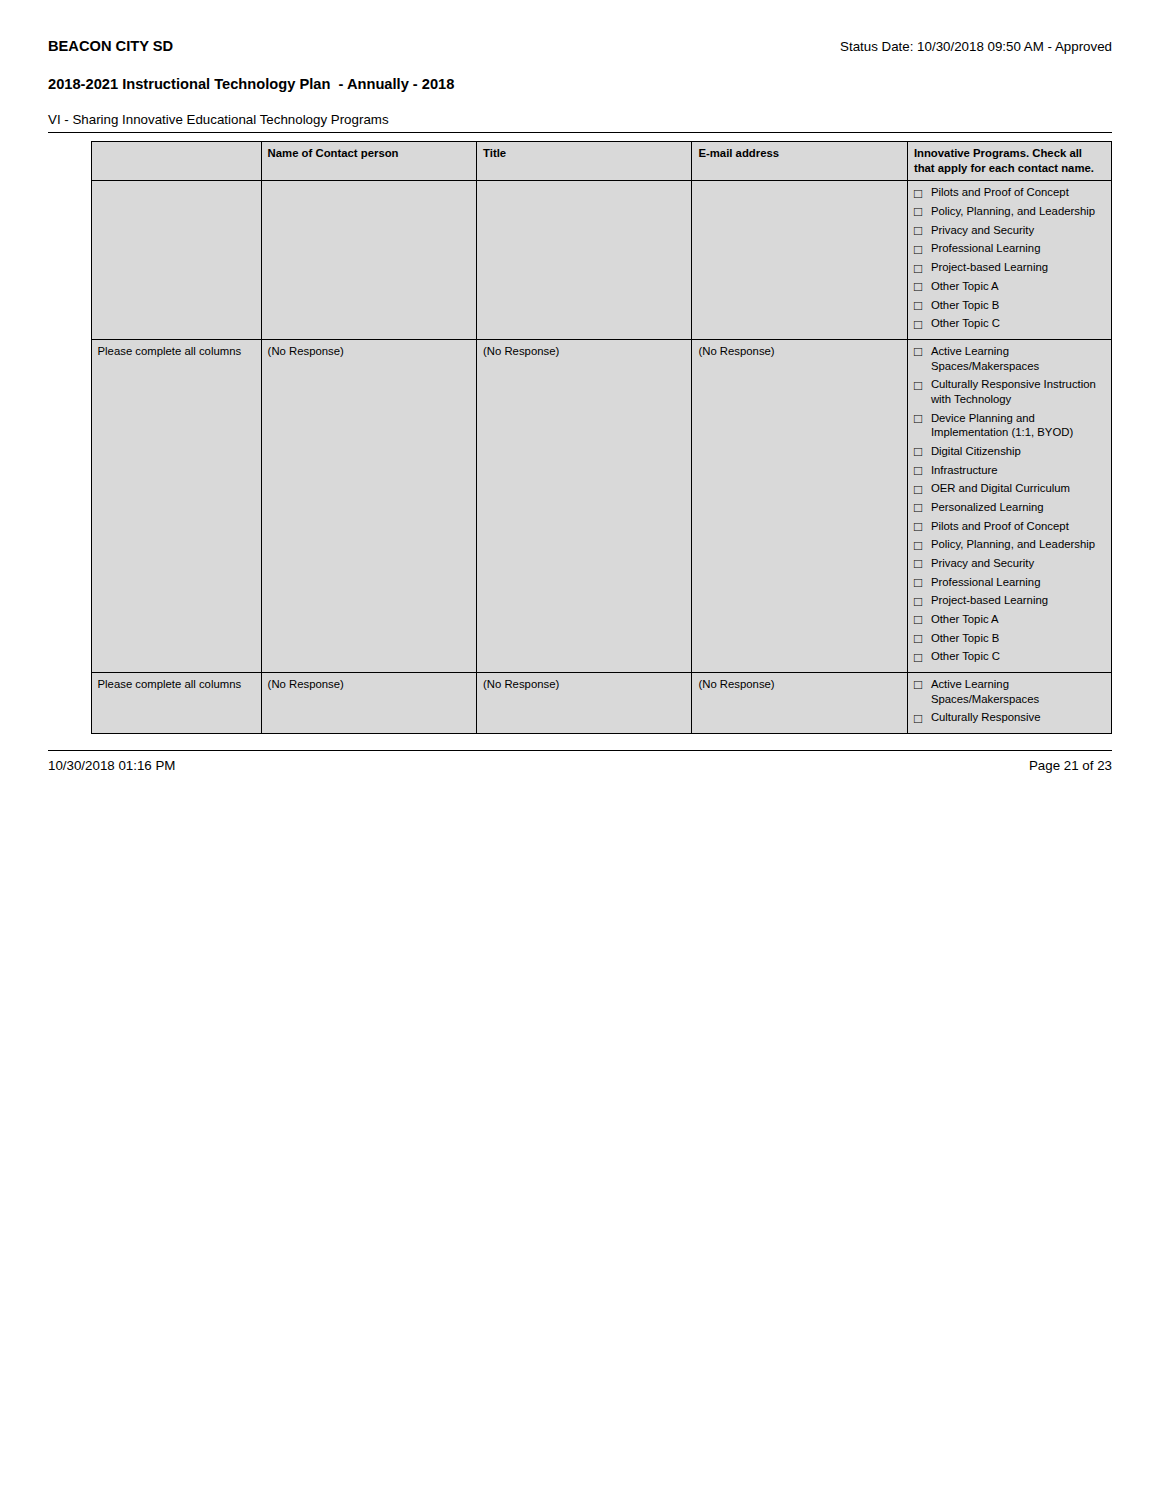BEACON CITY SD Status Date: 10/30/2018 09:50 AM - Approved
2018-2021 Instructional Technology Plan - Annually - 2018
VI - Sharing Innovative Educational Technology Programs
| | Name of Contact person | Title | E-mail address | Innovative Programs. Check all that apply for each contact name. |
| --- | --- | --- | --- | --- |
| | | | | Pilots and Proof of Concept Policy, Planning, and Leadership Privacy and Security Professional Learning Project-based Learning Other Topic A Other Topic B Other Topic C |
| Please complete all columns | (No Response) | (No Response) | (No Response) | Active Learning Spaces/Makerspaces Culturally Responsive Instruction with Technology Device Planning and Implementation (1:1, BYOD) Digital Citizenship Infrastructure OER and Digital Curriculum Personalized Learning Pilots and Proof of Concept Policy, Planning, and Leadership Privacy and Security Professional Learning Project-based Learning Other Topic A Other Topic B Other Topic C |
| Please complete all columns | (No Response) | (No Response) | (No Response) | Active Learning Spaces/Makerspaces Culturally Responsive |
10/30/2018 01:16 PM Page 21 of 23